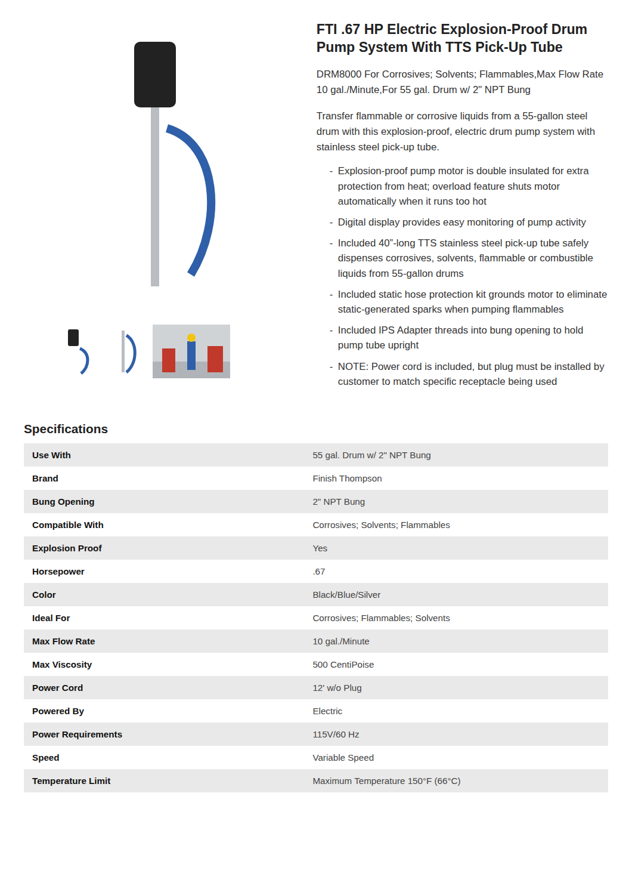FTI .67 HP Electric Explosion-Proof Drum Pump System With TTS Pick-Up Tube
DRM8000 For Corrosives; Solvents; Flammables,Max Flow Rate 10 gal./Minute,For 55 gal. Drum w/ 2" NPT Bung
Transfer flammable or corrosive liquids from a 55-gallon steel drum with this explosion-proof, electric drum pump system with stainless steel pick-up tube.
Explosion-proof pump motor is double insulated for extra protection from heat; overload feature shuts motor automatically when it runs too hot
Digital display provides easy monitoring of pump activity
Included 40”-long TTS stainless steel pick-up tube safely dispenses corrosives, solvents, flammable or combustible liquids from 55-gallon drums
Included static hose protection kit grounds motor to eliminate static-generated sparks when pumping flammables
Included IPS Adapter threads into bung opening to hold pump tube upright
NOTE: Power cord is included, but plug must be installed by customer to match specific receptacle being used
Specifications
| Use With | 55 gal. Drum w/ 2" NPT Bung |
| Brand | Finish Thompson |
| Bung Opening | 2" NPT Bung |
| Compatible With | Corrosives; Solvents; Flammables |
| Explosion Proof | Yes |
| Horsepower | .67 |
| Color | Black/Blue/Silver |
| Ideal For | Corrosives; Flammables; Solvents |
| Max Flow Rate | 10 gal./Minute |
| Max Viscosity | 500 CentiPoise |
| Power Cord | 12' w/o Plug |
| Powered By | Electric |
| Power Requirements | 115V/60 Hz |
| Speed | Variable Speed |
| Temperature Limit | Maximum Temperature 150°F (66°C) |